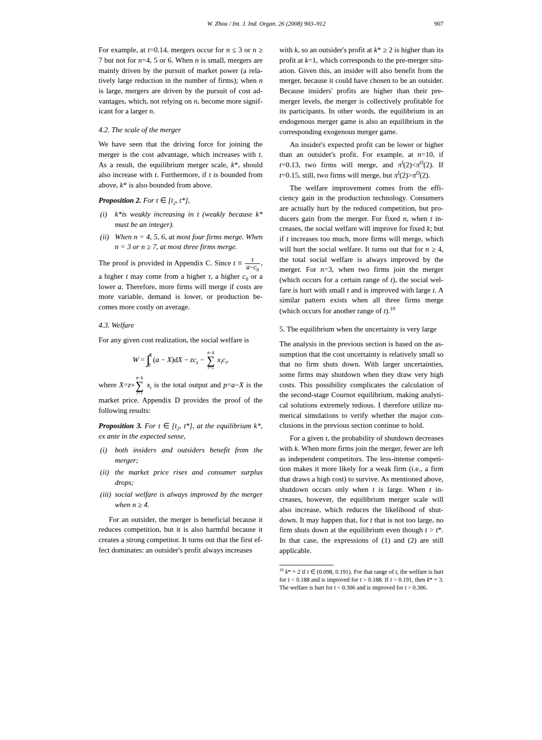W. Zhou / Int. J. Ind. Organ. 26 (2008) 903–912
907
For example, at t=0.14, mergers occur for n ≤ 3 or n ≥ 7 but not for n=4, 5 or 6. When n is small, mergers are mainly driven by the pursuit of market power (a relatively large reduction in the number of firms); when n is large, mergers are driven by the pursuit of cost advantages, which, not relying on n, become more significant for a larger n.
4.2. The scale of the merger
We have seen that the driving force for joining the merger is the cost advantage, which increases with t. As a result, the equilibrium merger scale, k*, should also increase with t. Furthermore, if t is bounded from above, k* is also bounded from above.
Proposition 2. For t ∈ [t2, t*],
k*is weakly increasing in t (weakly because k* must be an integer).
When n = 4, 5, 6, at most four firms merge. When n = 3 or n ≥ 7, at most three firms merge.
The proof is provided in Appendix C. Since t ≡ τa−c0, a higher t may come from a higher τ, a higher c0 or a lower a. Therefore, more firms will merge if costs are more variable, demand is lower, or production becomes more costly on average.
4.3. Welfare
For any given cost realization, the social welfare is
W = ∫X 0 (a − X)dX − zcz − n−k∑i=1 xici,
where X=z+n−k∑i=1 xi is the total output and p=a−X is the market price. Appendix D provides the proof of the following results:
Proposition 3. For t ∈ [t2, t*], at the equilibrium k*, ex ante in the expected sense,
both insiders and outsiders benefit from the merger;
the market price rises and consumer surplus drops;
social welfare is always improved by the merger when n ≥ 4.
For an outsider, the merger is beneficial because it reduces competition, but it is also harmful because it creates a strong competitor. It turns out that the first effect dominates: an outsider's profit always increases
with k, so an outsider's profit at k* ≥ 2 is higher than its profit at k=1, which corresponds to the pre-merger situation. Given this, an insider will also benefit from the merger, because it could have chosen to be an outsider. Because insiders' profits are higher than their pre-merger levels, the merger is collectively profitable for its participants. In other words, the equilibrium in an endogenous merger game is also an equilibrium in the corresponding exogenous merger game.
An insider's expected profit can be lower or higher than an outsider's profit. For example, at n=10, if t=0.13, two firms will merge, and πI(2)<πO(2). If t=0.15, still, two firms will merge, but πI(2)>πO(2).
The welfare improvement comes from the efficiency gain in the production technology. Consumers are actually hurt by the reduced competition, but producers gain from the merger. For fixed n, when t increases, the social welfare will improve for fixed k; but if t increases too much, more firms will merge, which will hurt the social welfare. It turns out that for n ≥ 4, the total social welfare is always improved by the merger. For n=3, when two firms join the merger (which occurs for a certain range of t), the social welfare is hurt with small t and is improved with large t. A similar pattern exists when all three firms merge (which occurs for another range of t).10
5. The equilibrium when the uncertainty is very large
The analysis in the previous section is based on the assumption that the cost uncertainty is relatively small so that no firm shuts down. With larger uncertainties, some firms may shutdown when they draw very high costs. This possibility complicates the calculation of the second-stage Cournot equilibrium, making analytical solutions extremely tedious. I therefore utilize numerical simulations to verify whether the major conclusions in the previous section continue to hold.
For a given t, the probability of shutdown decreases with k. When more firms join the merger, fewer are left as independent competitors. The less-intense competition makes it more likely for a weak firm (i.e., a firm that draws a high cost) to survive. As mentioned above, shutdown occurs only when t is large. When t increases, however, the equilibrium merger scale will also increase, which reduces the likelihood of shutdown. It may happen that, for t that is not too large, no firm shuts down at the equilibrium even though t > t*. In that case, the expressions of (1) and (2) are still applicable.
10 k* = 2 if t ∈ (0.098, 0.191). For that range of t, the welfare is hurt for t < 0.188 and is improved for t > 0.188. If t > 0.191, then k* = 3. The welfare is hurt for t < 0.306 and is improved for t > 0.306.